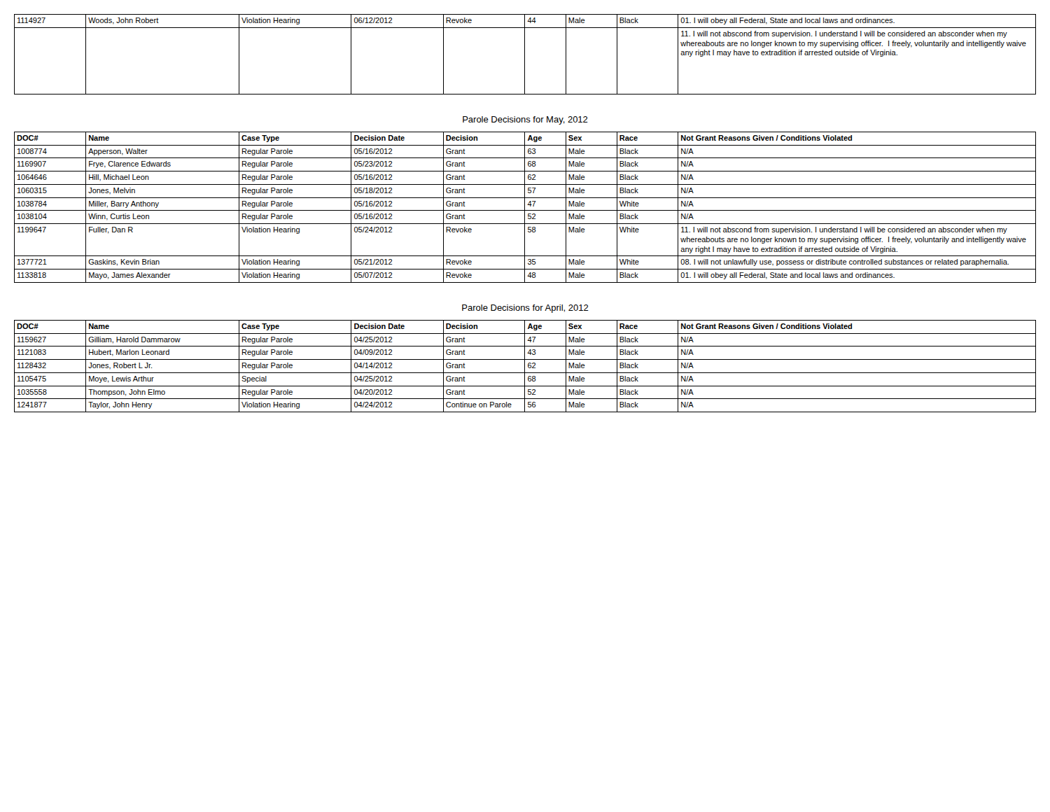| 1114927 | Woods, John Robert | Violation Hearing | 06/12/2012 | Revoke | 44 | Male | Black | 01. I will obey all Federal, State and local laws and ordinances. |
| | | | | | | | | 11. I will not abscond from supervision. I understand I will be considered an absconder when my whereabouts are no longer known to my supervising officer. I freely, voluntarily and intelligently waive any right I may have to extradition if arrested outside of Virginia. |
Parole Decisions for May, 2012
| DOC# | Name | Case Type | Decision Date | Decision | Age | Sex | Race | Not Grant Reasons Given / Conditions Violated |
| --- | --- | --- | --- | --- | --- | --- | --- | --- |
| 1008774 | Apperson, Walter | Regular Parole | 05/16/2012 | Grant | 63 | Male | Black | N/A |
| 1169907 | Frye, Clarence Edwards | Regular Parole | 05/23/2012 | Grant | 68 | Male | Black | N/A |
| 1064646 | Hill, Michael Leon | Regular Parole | 05/16/2012 | Grant | 62 | Male | Black | N/A |
| 1060315 | Jones, Melvin | Regular Parole | 05/18/2012 | Grant | 57 | Male | Black | N/A |
| 1038784 | Miller, Barry Anthony | Regular Parole | 05/16/2012 | Grant | 47 | Male | White | N/A |
| 1038104 | Winn, Curtis Leon | Regular Parole | 05/16/2012 | Grant | 52 | Male | Black | N/A |
| 1199647 | Fuller, Dan R | Violation Hearing | 05/24/2012 | Revoke | 58 | Male | White | 11. I will not abscond from supervision. I understand I will be considered an absconder when my whereabouts are no longer known to my supervising officer. I freely, voluntarily and intelligently waive any right I may have to extradition if arrested outside of Virginia. |
| 1377721 | Gaskins, Kevin Brian | Violation Hearing | 05/21/2012 | Revoke | 35 | Male | White | 08. I will not unlawfully use, possess or distribute controlled substances or related paraphernalia. |
| 1133818 | Mayo, James Alexander | Violation Hearing | 05/07/2012 | Revoke | 48 | Male | Black | 01. I will obey all Federal, State and local laws and ordinances. |
Parole Decisions for April, 2012
| DOC# | Name | Case Type | Decision Date | Decision | Age | Sex | Race | Not Grant Reasons Given / Conditions Violated |
| --- | --- | --- | --- | --- | --- | --- | --- | --- |
| 1159627 | Gilliam, Harold Dammarow | Regular Parole | 04/25/2012 | Grant | 47 | Male | Black | N/A |
| 1121083 | Hubert, Marlon Leonard | Regular Parole | 04/09/2012 | Grant | 43 | Male | Black | N/A |
| 1128432 | Jones, Robert L Jr. | Regular Parole | 04/14/2012 | Grant | 62 | Male | Black | N/A |
| 1105475 | Moye, Lewis Arthur | Special | 04/25/2012 | Grant | 68 | Male | Black | N/A |
| 1035558 | Thompson, John Elmo | Regular Parole | 04/20/2012 | Grant | 52 | Male | Black | N/A |
| 1241877 | Taylor, John Henry | Violation Hearing | 04/24/2012 | Continue on Parole | 56 | Male | Black | N/A |